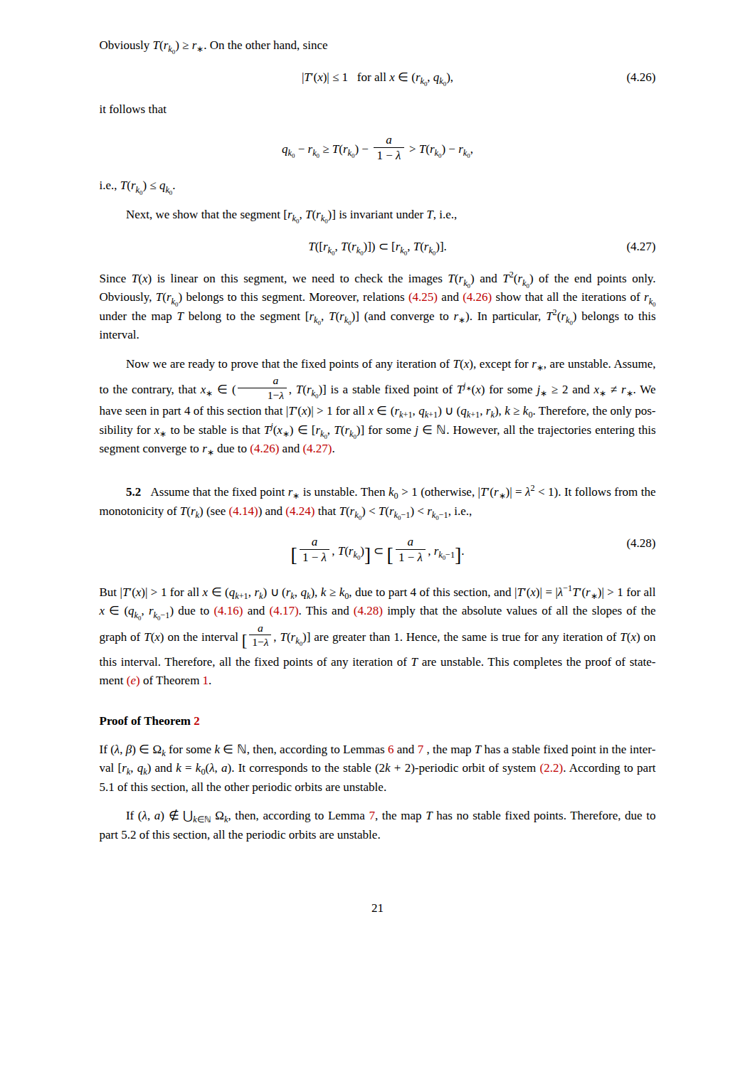Obviously T(rk0) ≥ r∗. On the other hand, since
|T′(x)| ≤ 1 for all x ∈ (rk0, qk0), (4.26)
it follows that
qk0 − rk0 ≥ T(rk0) − a 1 − λ > T(rk0) − rk0,
i.e., T(rk0) ≤ qk0.
Next, we show that the segment [rk0, T(rk0)] is invariant under T, i.e.,
T([rk0, T(rk0)]) ⊂ [rk0, T(rk0)]. (4.27)
Since T(x) is linear on this segment, we need to check the images T(rk0) and T2(rk0) of the end points only. Obviously, T(rk0) belongs to this segment. Moreover, relations (4.25) and (4.26) show that all the iterations of rk0 under the map T belong to the segment [rk0, T(rk0)] (and converge to r∗). In particular, T2(rk0) belongs to this interval.
Now we are ready to prove that the fixed points of any iteration of T(x), except for r∗, are unstable. Assume, to the contrary, that x∗ ∈ (a 1−λ, T(rk0)] is a stable fixed point of Tj∗(x) for some j∗ ≥ 2 and x∗ ≠ r∗. We have seen in part 4 of this section that |T′(x)| > 1 for all x ∈ (rk+1, qk+1) ∪ (qk+1, rk), k ≥ k0. Therefore, the only possibility for x∗ to be stable is that Tj(x∗) ∈ [rk0, T(rk0)] for some j ∈ ℕ. However, all the trajectories entering this segment converge to r∗ due to (4.26) and (4.27).
5.2 Assume that the fixed point r∗ is unstable. Then k0 > 1 (otherwise, |T′(r∗)| = λ2 < 1). It follows from the monotonicity of T(rk) (see (4.14)) and (4.24) that T(rk0) < T(rk0−1) < rk0−1, i.e.,
[a 1 − λ, T(rk0)] ⊂ [a 1 − λ, rk0−1]. (4.28)
But |T′(x)| > 1 for all x ∈ (qk+1, rk) ∪ (rk, qk), k ≥ k0, due to part 4 of this section, and |T′(x)| = |λ−1T′(r∗)| > 1 for all x ∈ (qk0, rk0−1) due to (4.16) and (4.17). This and (4.28) imply that the absolute values of all the slopes of the graph of T(x) on the interval [a 1−λ, T(rk0)] are greater than 1. Hence, the same is true for any iteration of T(x) on this interval. Therefore, all the fixed points of any iteration of T are unstable. This completes the proof of statement (e) of Theorem 1.
Proof of Theorem 2
If (λ, β) ∈ Ωk for some k ∈ ℕ, then, according to Lemmas 6 and 7 , the map T has a stable fixed point in the interval [rk, qk) and k = k0(λ, a). It corresponds to the stable (2k + 2)-periodic orbit of system (2.2). According to part 5.1 of this section, all the other periodic orbits are unstable.
If (λ, a) ∉ ⋃k∈ℕ Ωk, then, according to Lemma 7, the map T has no stable fixed points. Therefore, due to part 5.2 of this section, all the periodic orbits are unstable.
21